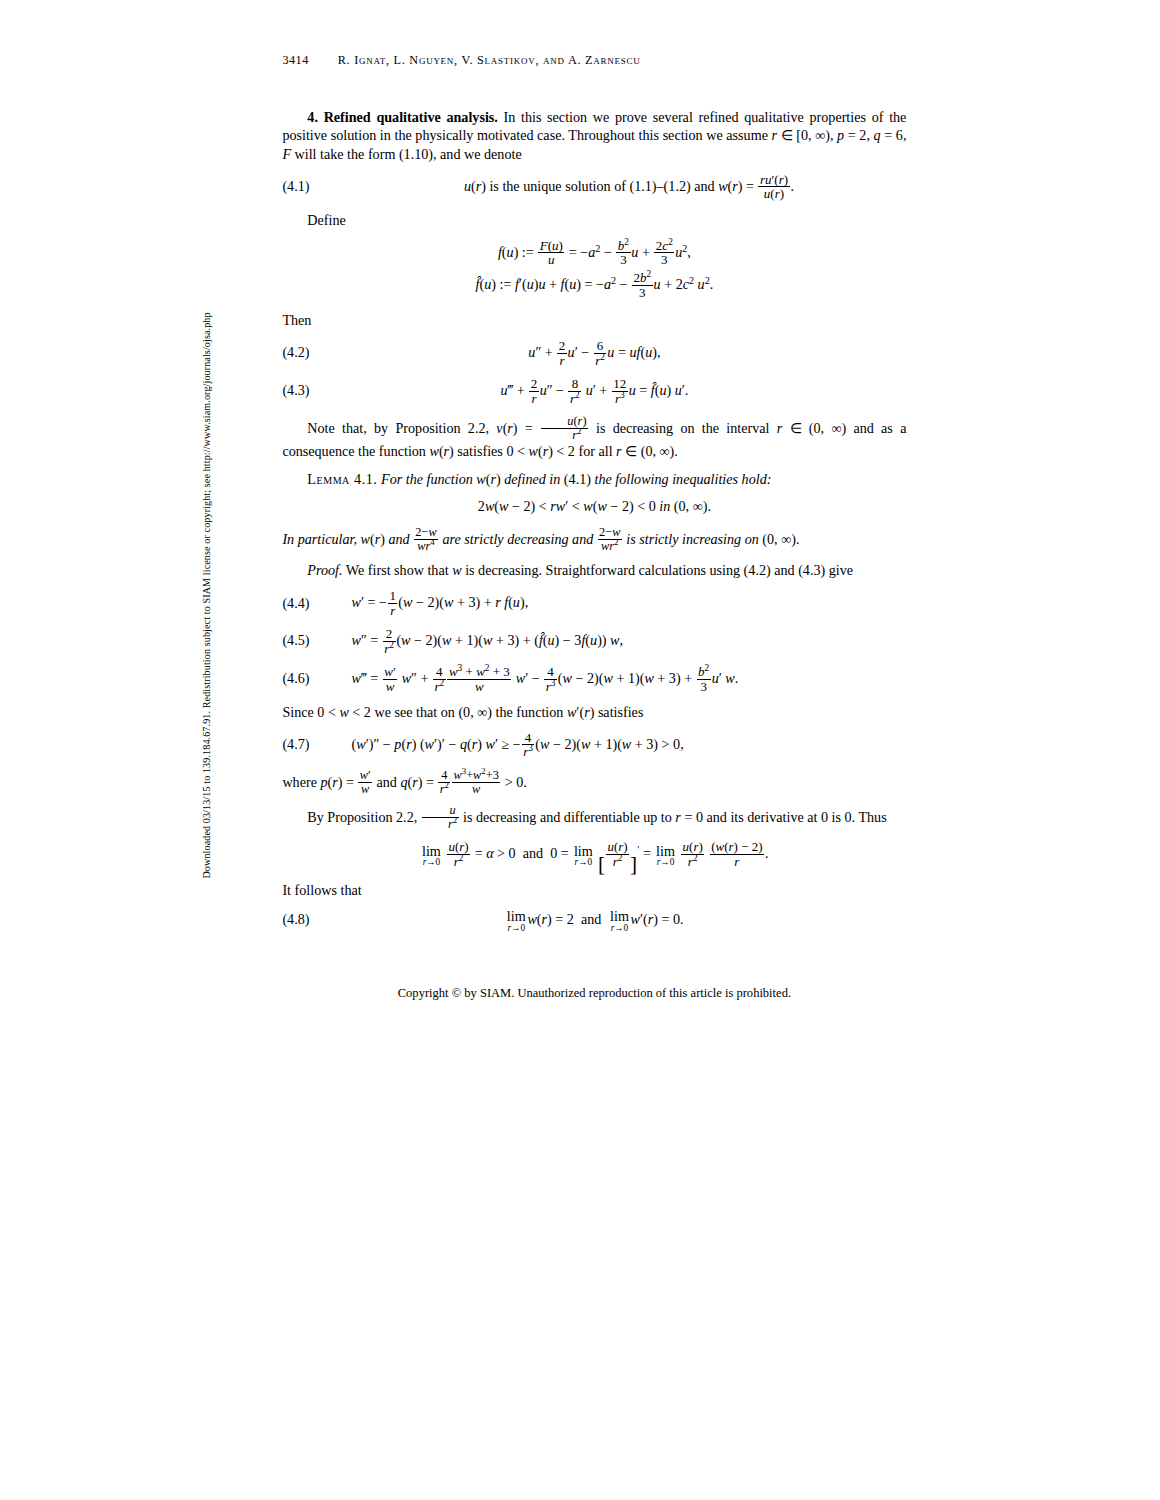Downloaded 03/13/15 to 139.184.67.91. Redistribution subject to SIAM license or copyright; see http://www.siam.org/journals/ojsa.php
3414 R. Ignat, L. Nguyen, V. Slastikov, and A. Zarnescu
4. Refined qualitative analysis. In this section we prove several refined qualitative properties of the positive solution in the physically motivated case. Throughout this section we assume r ∈ [0, ∞), p = 2, q = 6, F will take the form (1.10), and we denote
(4.1)
u(r) is the unique solution of (1.1)–(1.2) and w(r) = ru′(r) u(r).
Define
f(u) := F(u) u = −a2 − b23 u + 2c23 u2,
f̂(u) := f′(u)u + f(u) = −a2 − 2b23 u + 2c2 u2.
Then
(4.2)
u″ + 2 r u′ − 6 r2 u = uf(u),
(4.3)
u‴ + 2 r u″ − 8 r2 u′ + 12 r3 u = f̂(u) u′.
Note that, by Proposition 2.2, v(r) = u(r) r2 is decreasing on the interval r ∈ (0, ∞) and as a consequence the function w(r) satisfies 0 < w(r) < 2 for all r ∈ (0, ∞).
Lemma 4.1. For the function w(r) defined in (4.1) the following inequalities hold:
2w(w − 2) < rw′ < w(w − 2) < 0 in (0, ∞).
In particular, w(r) and 2−w wr4 are strictly decreasing and 2−w wr2 is strictly increasing on (0, ∞).
Proof. We first show that w is decreasing. Straightforward calculations using (4.2) and (4.3) give
(4.4)
w′ = −1 r(w − 2)(w + 3) + r f(u),
(4.5)
w″ = 2 r2(w − 2)(w + 1)(w + 3) + (f̂(u) − 3f(u)) w,
(4.6)
w‴ = w′w w″ + 4 r2 w3 + w2 + 3 w w′ − 4 r3(w − 2)(w + 1)(w + 3) + b23 u′ w.
Since 0 < w < 2 we see that on (0, ∞) the function w′(r) satisfies
(4.7)
(w′)″ − p(r) (w′)′ − q(r) w′ ≥ −4 r3(w − 2)(w + 1)(w + 3) > 0,
where p(r) = w′w and q(r) = 4 r2 w3+w2+3 w > 0.
By Proposition 2.2, ur2 is decreasing and differentiable up to r = 0 and its derivative at 0 is 0. Thus
lim r→0 u(r) r2 = α > 0 and 0 = lim r→0 [u(r) r2]′ = lim r→0 u(r) r2 (w(r) − 2) r.
It follows that
(4.8)
lim r→0 w(r) = 2 and lim r→0 w′(r) = 0.
Copyright © by SIAM. Unauthorized reproduction of this article is prohibited.